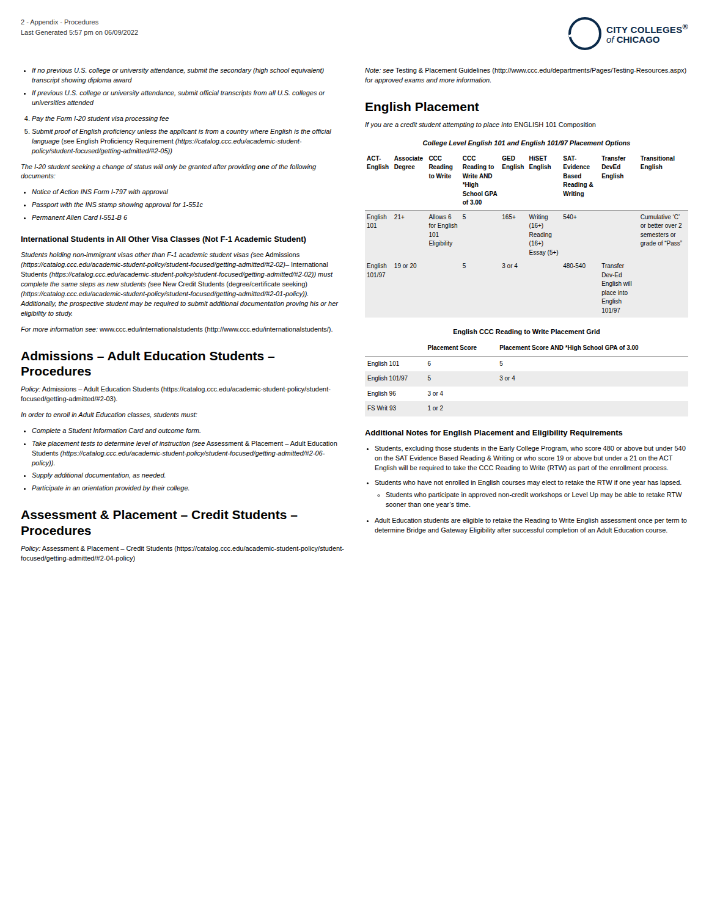2 - Appendix - Procedures
Last Generated 5:57 pm on 06/09/2022
CITY COLLEGES®
of CHICAGO
If no previous U.S. college or university attendance, submit the secondary (high school equivalent) transcript showing diploma award
If previous U.S. college or university attendance, submit official transcripts from all U.S. colleges or universities attended
Pay the Form I-20 student visa processing fee
Submit proof of English proficiency unless the applicant is from a country where English is the official language (see English Proficiency Requirement (https://catalog.ccc.edu/academic-student-policy/student-focused/getting-admitted/#2-05))
The I-20 student seeking a change of status will only be granted after providing one of the following documents:
Notice of Action INS Form I-797 with approval
Passport with the INS stamp showing approval for 1-551c
Permanent Alien Card I-551-B 6
International Students in All Other Visa Classes (Not F-1 Academic Student)
Students holding non-immigrant visas other than F-1 academic student visas (see Admissions (https://catalog.ccc.edu/academic-student-policy/student-focused/getting-admitted/#2-02)– International Students (https://catalog.ccc.edu/academic-student-policy/student-focused/getting-admitted/#2-02)) must complete the same steps as new students (see New Credit Students (degree/certificate seeking) (https://catalog.ccc.edu/academic-student-policy/student-focused/getting-admitted/#2-01-policy)). Additionally, the prospective student may be required to submit additional documentation proving his or her eligibility to study.
For more information see: www.ccc.edu/internationalstudents (http://www.ccc.edu/internationalstudents/).
Admissions – Adult Education Students – Procedures
Policy: Admissions – Adult Education Students (https://catalog.ccc.edu/academic-student-policy/student-focused/getting-admitted/#2-03).
In order to enroll in Adult Education classes, students must:
Complete a Student Information Card and outcome form.
Take placement tests to determine level of instruction (see Assessment & Placement – Adult Education Students (https://catalog.ccc.edu/academic-student-policy/student-focused/getting-admitted/#2-06-policy)).
Supply additional documentation, as needed.
Participate in an orientation provided by their college.
Assessment & Placement – Credit Students – Procedures
Policy: Assessment & Placement – Credit Students (https://catalog.ccc.edu/academic-student-policy/student-focused/getting-admitted/#2-04-policy)
Note: see Testing & Placement Guidelines (http://www.ccc.edu/departments/Pages/Testing-Resources.aspx) for approved exams and more information.
English Placement
If you are a credit student attempting to place into ENGLISH 101 Composition
College Level English 101 and English 101/97 Placement Options
| ACT-English | Associate Degree | CCC Reading to Write | CCC Reading to Write AND *High School GPA of 3.00 | GED English | HiSET English | SAT-Evidence Based Reading & Writing | Transfer DevEd English | Transitional English |
| --- | --- | --- | --- | --- | --- | --- | --- | --- |
| English 101 | 21+ | Allows 6 for English 101 Eligibility | 5 | 165+ | Writing (16+) Reading (16+) Essay (5+) | 540+ | | Cumulative ‘C’ or better over 2 semesters or grade of “Pass” |
| English 101/97 | 19 or 20 | | 5 | 3 or 4 | | 480-540 | Transfer Dev-Ed English will place into English 101/97 | |
English CCC Reading to Write Placement Grid
| | Placement Score | Placement Score AND *High School GPA of 3.00 |
| --- | --- | --- |
| English 101 | 6 | 5 |
| English 101/97 | 5 | 3 or 4 |
| English 96 | 3 or 4 | |
| FS Writ 93 | 1 or 2 | |
Additional Notes for English Placement and Eligibility Requirements
Students, excluding those students in the Early College Program, who score 480 or above but under 540 on the SAT Evidence Based Reading & Writing or who score 19 or above but under a 21 on the ACT English will be required to take the CCC Reading to Write (RTW) as part of the enrollment process.
Students who have not enrolled in English courses may elect to retake the RTW if one year has lapsed.
Students who participate in approved non-credit workshops or Level Up may be able to retake RTW sooner than one year’s time.
Adult Education students are eligible to retake the Reading to Write English assessment once per term to determine Bridge and Gateway Eligibility after successful completion of an Adult Education course.